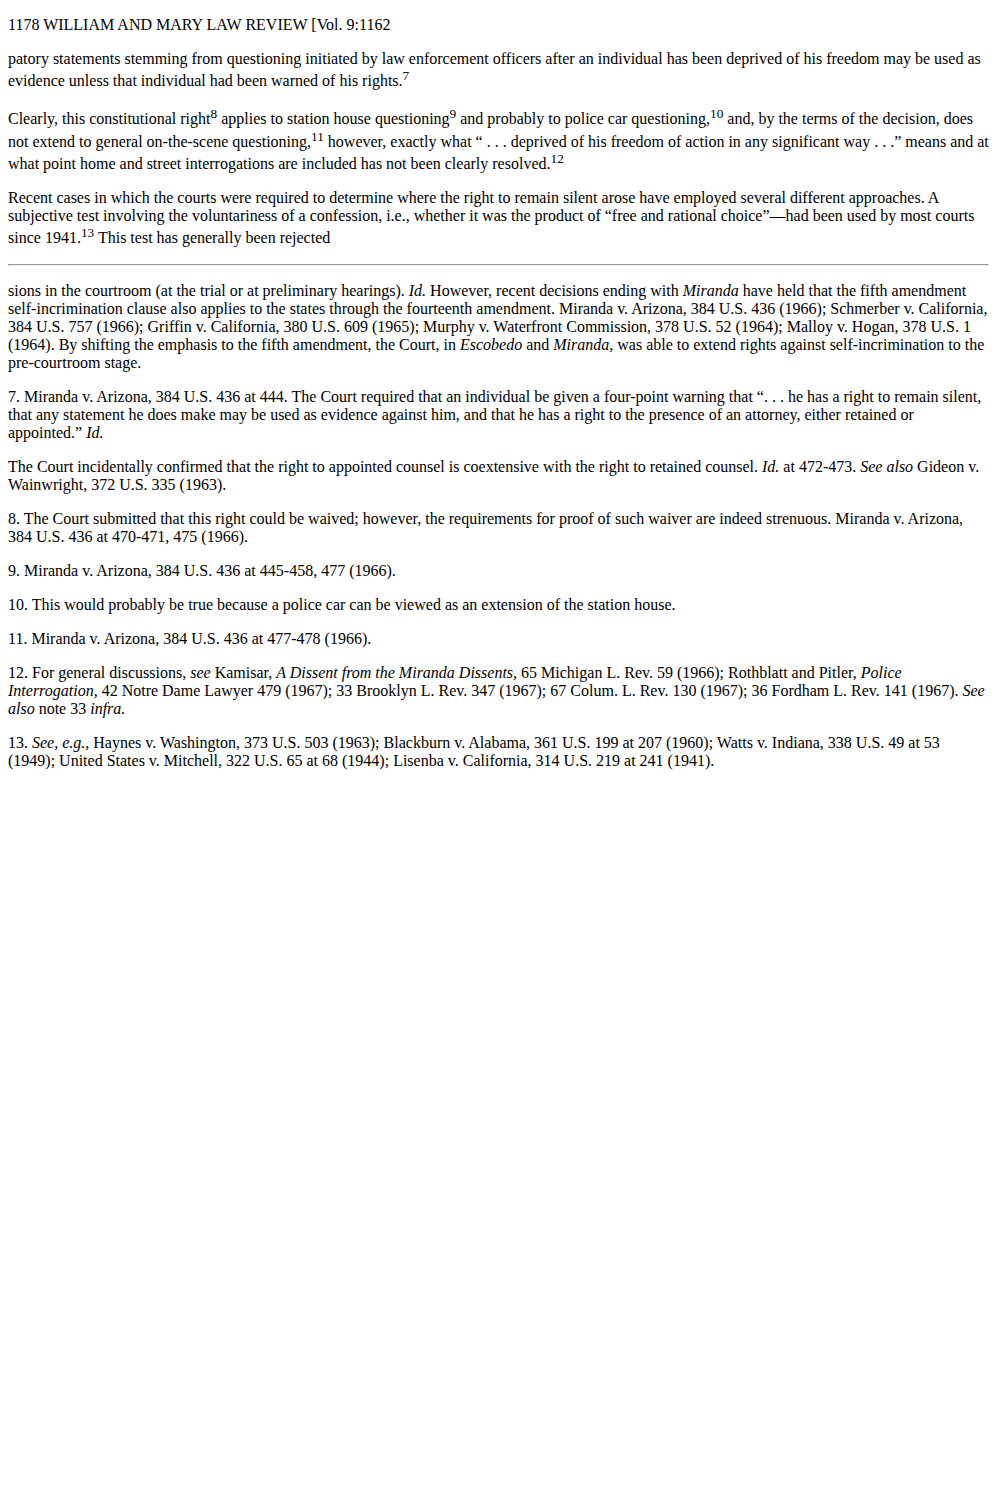1178 WILLIAM AND MARY LAW REVIEW [Vol. 9:1162
patory statements stemming from questioning initiated by law enforcement officers after an individual has been deprived of his freedom may be used as evidence unless that individual had been warned of his rights.7
Clearly, this constitutional right8 applies to station house questioning9 and probably to police car questioning,10 and, by the terms of the decision, does not extend to general on-the-scene questioning,11 however, exactly what “ . . . deprived of his freedom of action in any significant way . . .” means and at what point home and street interrogations are included has not been clearly resolved.12
Recent cases in which the courts were required to determine where the right to remain silent arose have employed several different approaches. A subjective test involving the voluntariness of a confession, i.e., whether it was the product of “free and rational choice”—had been used by most courts since 1941.13 This test has generally been rejected
sions in the courtroom (at the trial or at preliminary hearings). Id. However, recent decisions ending with Miranda have held that the fifth amendment self-incrimination clause also applies to the states through the fourteenth amendment. Miranda v. Arizona, 384 U.S. 436 (1966); Schmerber v. California, 384 U.S. 757 (1966); Griffin v. California, 380 U.S. 609 (1965); Murphy v. Waterfront Commission, 378 U.S. 52 (1964); Malloy v. Hogan, 378 U.S. 1 (1964). By shifting the emphasis to the fifth amendment, the Court, in Escobedo and Miranda, was able to extend rights against self-incrimination to the pre-courtroom stage.
7. Miranda v. Arizona, 384 U.S. 436 at 444. The Court required that an individual be given a four-point warning that “. . . he has a right to remain silent, that any statement he does make may be used as evidence against him, and that he has a right to the presence of an attorney, either retained or appointed.” Id.
The Court incidentally confirmed that the right to appointed counsel is coextensive with the right to retained counsel. Id. at 472-473. See also Gideon v. Wainwright, 372 U.S. 335 (1963).
8. The Court submitted that this right could be waived; however, the requirements for proof of such waiver are indeed strenuous. Miranda v. Arizona, 384 U.S. 436 at 470-471, 475 (1966).
9. Miranda v. Arizona, 384 U.S. 436 at 445-458, 477 (1966).
10. This would probably be true because a police car can be viewed as an extension of the station house.
11. Miranda v. Arizona, 384 U.S. 436 at 477-478 (1966).
12. For general discussions, see Kamisar, A Dissent from the Miranda Dissents, 65 Michigan L. Rev. 59 (1966); Rothblatt and Pitler, Police Interrogation, 42 Notre Dame Lawyer 479 (1967); 33 Brooklyn L. Rev. 347 (1967); 67 Colum. L. Rev. 130 (1967); 36 Fordham L. Rev. 141 (1967). See also note 33 infra.
13. See, e.g., Haynes v. Washington, 373 U.S. 503 (1963); Blackburn v. Alabama, 361 U.S. 199 at 207 (1960); Watts v. Indiana, 338 U.S. 49 at 53 (1949); United States v. Mitchell, 322 U.S. 65 at 68 (1944); Lisenba v. California, 314 U.S. 219 at 241 (1941).